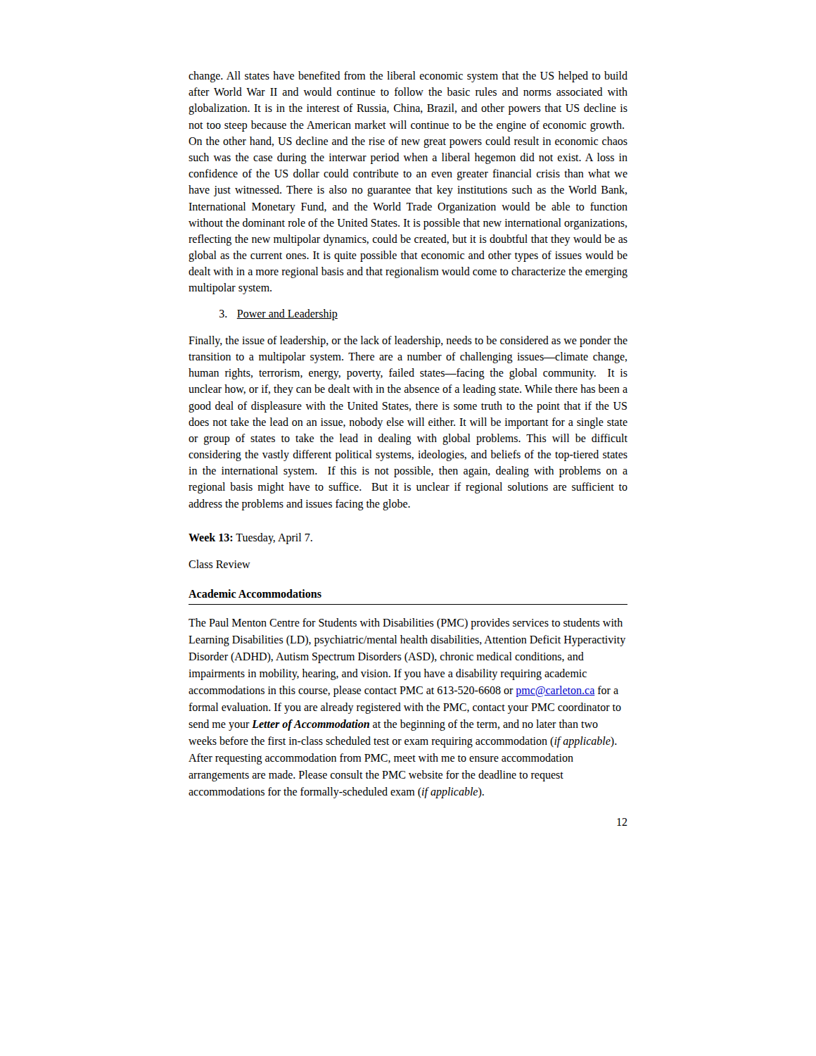change. All states have benefited from the liberal economic system that the US helped to build after World War II and would continue to follow the basic rules and norms associated with globalization. It is in the interest of Russia, China, Brazil, and other powers that US decline is not too steep because the American market will continue to be the engine of economic growth. On the other hand, US decline and the rise of new great powers could result in economic chaos such was the case during the interwar period when a liberal hegemon did not exist. A loss in confidence of the US dollar could contribute to an even greater financial crisis than what we have just witnessed. There is also no guarantee that key institutions such as the World Bank, International Monetary Fund, and the World Trade Organization would be able to function without the dominant role of the United States. It is possible that new international organizations, reflecting the new multipolar dynamics, could be created, but it is doubtful that they would be as global as the current ones. It is quite possible that economic and other types of issues would be dealt with in a more regional basis and that regionalism would come to characterize the emerging multipolar system.
3. Power and Leadership
Finally, the issue of leadership, or the lack of leadership, needs to be considered as we ponder the transition to a multipolar system. There are a number of challenging issues—climate change, human rights, terrorism, energy, poverty, failed states—facing the global community. It is unclear how, or if, they can be dealt with in the absence of a leading state. While there has been a good deal of displeasure with the United States, there is some truth to the point that if the US does not take the lead on an issue, nobody else will either. It will be important for a single state or group of states to take the lead in dealing with global problems. This will be difficult considering the vastly different political systems, ideologies, and beliefs of the top-tiered states in the international system. If this is not possible, then again, dealing with problems on a regional basis might have to suffice. But it is unclear if regional solutions are sufficient to address the problems and issues facing the globe.
Week 13: Tuesday, April 7.
Class Review
Academic Accommodations
The Paul Menton Centre for Students with Disabilities (PMC) provides services to students with Learning Disabilities (LD), psychiatric/mental health disabilities, Attention Deficit Hyperactivity Disorder (ADHD), Autism Spectrum Disorders (ASD), chronic medical conditions, and impairments in mobility, hearing, and vision. If you have a disability requiring academic accommodations in this course, please contact PMC at 613-520-6608 or pmc@carleton.ca for a formal evaluation. If you are already registered with the PMC, contact your PMC coordinator to send me your Letter of Accommodation at the beginning of the term, and no later than two weeks before the first in-class scheduled test or exam requiring accommodation (if applicable). After requesting accommodation from PMC, meet with me to ensure accommodation arrangements are made. Please consult the PMC website for the deadline to request accommodations for the formally-scheduled exam (if applicable).
12